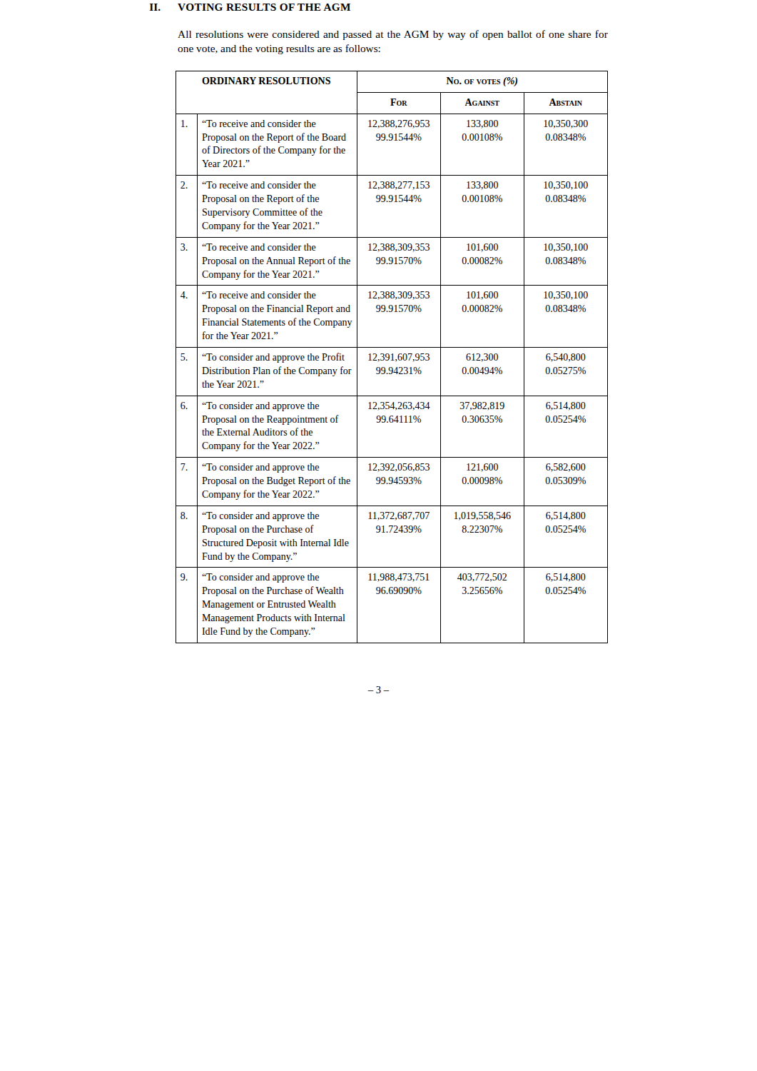II. VOTING RESULTS OF THE AGM
All resolutions were considered and passed at the AGM by way of open ballot of one share for one vote, and the voting results are as follows:
| ORDINARY RESOLUTIONS | No. of votes (%) |
| --- | --- |
| For | Against | Abstain |
| 1. | “To receive and consider the Proposal on the Report of the Board of Directors of the Company for the Year 2021.” | 12,388,276,953 99.91544% | 133,800 0.00108% | 10,350,300 0.08348% |
| 2. | “To receive and consider the Proposal on the Report of the Supervisory Committee of the Company for the Year 2021.” | 12,388,277,153 99.91544% | 133,800 0.00108% | 10,350,100 0.08348% |
| 3. | “To receive and consider the Proposal on the Annual Report of the Company for the Year 2021.” | 12,388,309,353 99.91570% | 101,600 0.00082% | 10,350,100 0.08348% |
| 4. | “To receive and consider the Proposal on the Financial Report and Financial Statements of the Company for the Year 2021.” | 12,388,309,353 99.91570% | 101,600 0.00082% | 10,350,100 0.08348% |
| 5. | “To consider and approve the Profit Distribution Plan of the Company for the Year 2021.” | 12,391,607,953 99.94231% | 612,300 0.00494% | 6,540,800 0.05275% |
| 6. | “To consider and approve the Proposal on the Reappointment of the External Auditors of the Company for the Year 2022.” | 12,354,263,434 99.64111% | 37,982,819 0.30635% | 6,514,800 0.05254% |
| 7. | “To consider and approve the Proposal on the Budget Report of the Company for the Year 2022.” | 12,392,056,853 99.94593% | 121,600 0.00098% | 6,582,600 0.05309% |
| 8. | “To consider and approve the Proposal on the Purchase of Structured Deposit with Internal Idle Fund by the Company.” | 11,372,687,707 91.72439% | 1,019,558,546 8.22307% | 6,514,800 0.05254% |
| 9. | “To consider and approve the Proposal on the Purchase of Wealth Management or Entrusted Wealth Management Products with Internal Idle Fund by the Company.” | 11,988,473,751 96.69090% | 403,772,502 3.25656% | 6,514,800 0.05254% |
– 3 –